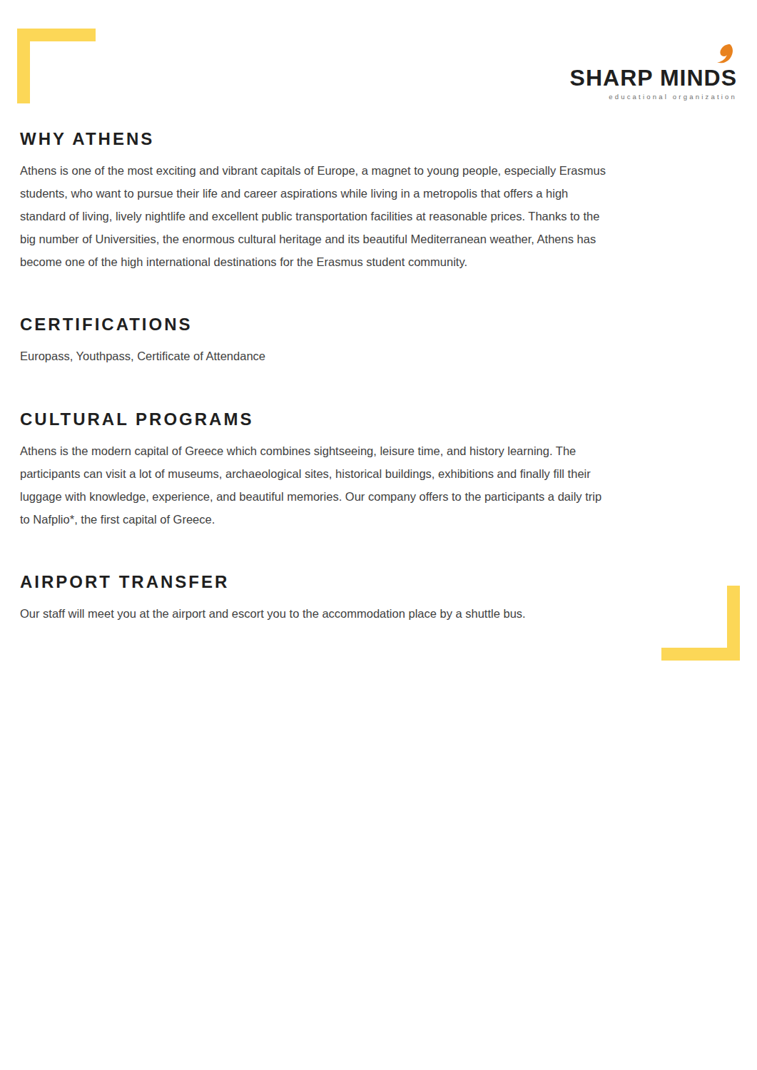SHARP MINDS
educational organization
WHY ATHENS
Athens is one of the most exciting and vibrant capitals of Europe, a magnet to young people, especially Erasmus students, who want to pursue their life and career aspirations while living in a metropolis that offers a high standard of living, lively nightlife and excellent public transportation facilities at reasonable prices. Thanks to the big number of Universities, the enormous cultural heritage and its beautiful Mediterranean weather, Athens has become one of the high international destinations for the Erasmus student community.
CERTIFICATIONS
Europass, Youthpass, Certificate of Attendance
CULTURAL PROGRAMS
Athens is the modern capital of Greece which combines sightseeing, leisure time, and history learning. The participants can visit a lot of museums, archaeological sites, historical buildings, exhibitions and finally fill their luggage with knowledge, experience, and beautiful memories. Our company offers to the participants a daily trip to Nafplio*, the first capital of Greece.
AIRPORT TRANSFER
Our staff will meet you at the airport and escort you to the accommodation place by a shuttle bus.